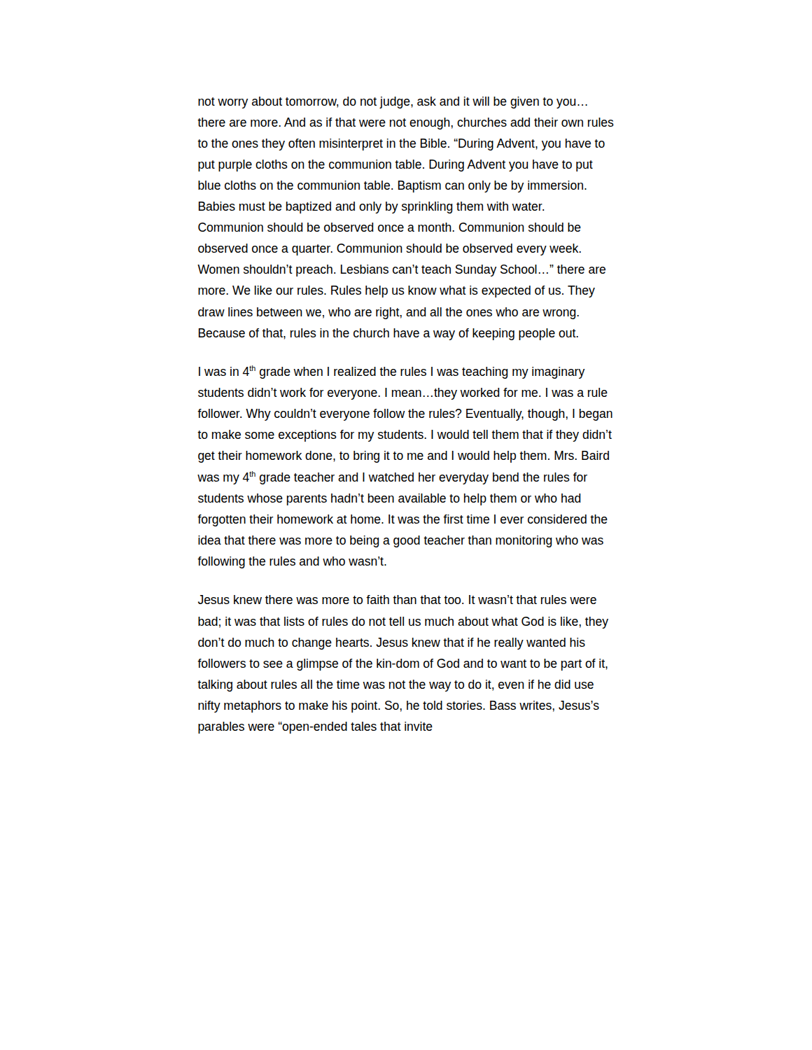not worry about tomorrow, do not judge, ask and it will be given to you…there are more. And as if that were not enough, churches add their own rules to the ones they often misinterpret in the Bible. “During Advent, you have to put purple cloths on the communion table. During Advent you have to put blue cloths on the communion table. Baptism can only be by immersion. Babies must be baptized and only by sprinkling them with water. Communion should be observed once a month. Communion should be observed once a quarter. Communion should be observed every week. Women shouldn’t preach. Lesbians can’t teach Sunday School…” there are more. We like our rules. Rules help us know what is expected of us. They draw lines between we, who are right, and all the ones who are wrong. Because of that, rules in the church have a way of keeping people out.
I was in 4th grade when I realized the rules I was teaching my imaginary students didn’t work for everyone. I mean…they worked for me. I was a rule follower. Why couldn’t everyone follow the rules? Eventually, though, I began to make some exceptions for my students. I would tell them that if they didn’t get their homework done, to bring it to me and I would help them. Mrs. Baird was my 4th grade teacher and I watched her everyday bend the rules for students whose parents hadn’t been available to help them or who had forgotten their homework at home. It was the first time I ever considered the idea that there was more to being a good teacher than monitoring who was following the rules and who wasn’t.
Jesus knew there was more to faith than that too. It wasn’t that rules were bad; it was that lists of rules do not tell us much about what God is like, they don’t do much to change hearts. Jesus knew that if he really wanted his followers to see a glimpse of the kin-dom of God and to want to be part of it, talking about rules all the time was not the way to do it, even if he did use nifty metaphors to make his point. So, he told stories. Bass writes, Jesus’s parables were “open-ended tales that invite